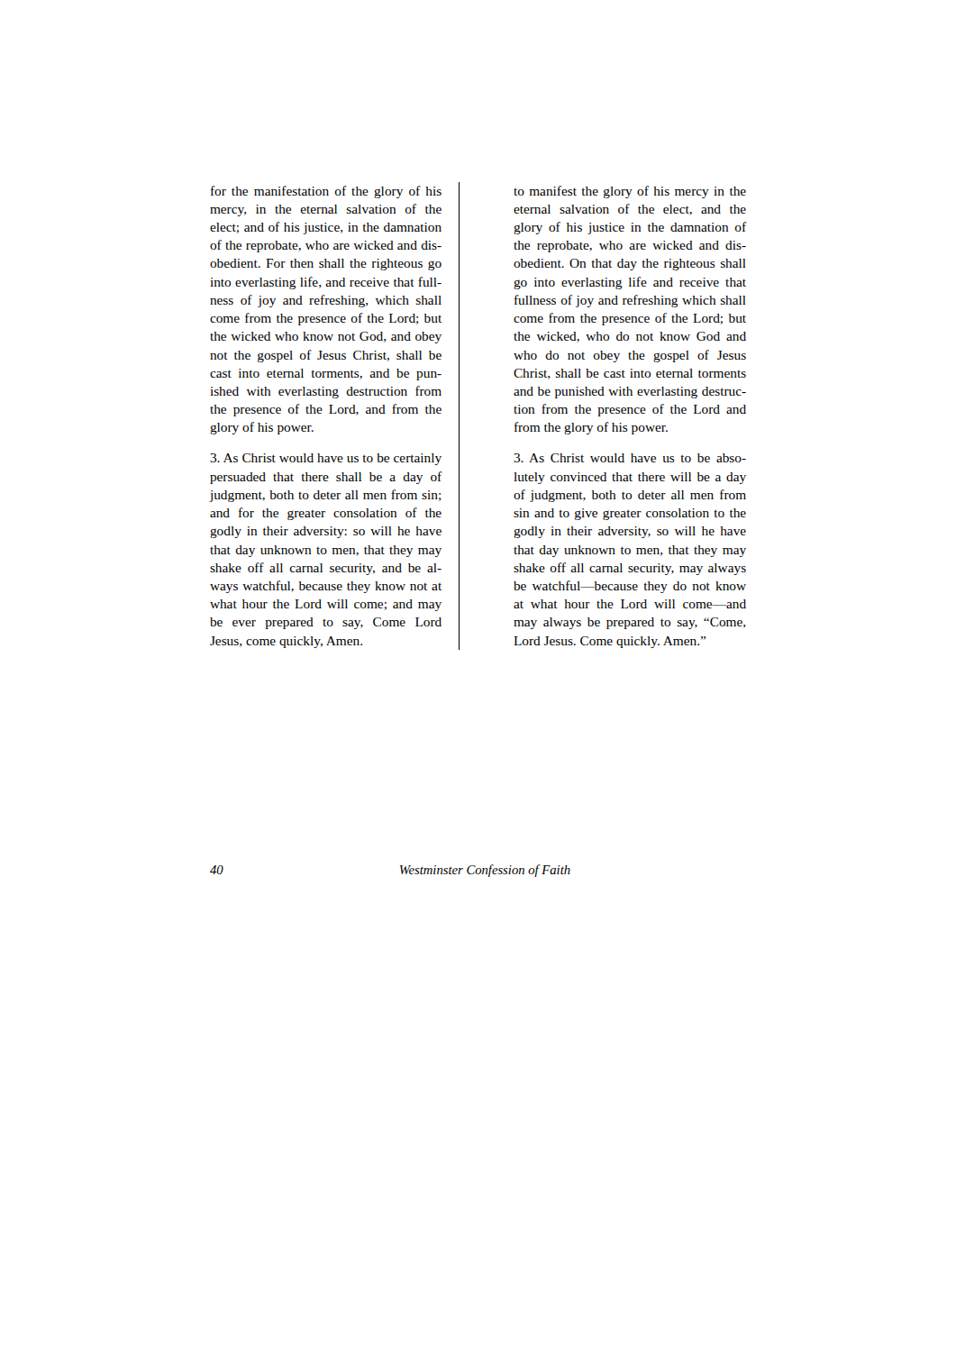for the manifestation of the glory of his mercy, in the eternal salvation of the elect; and of his justice, in the damnation of the reprobate, who are wicked and disobedient. For then shall the righteous go into everlasting life, and receive that fullness of joy and refreshing, which shall come from the presence of the Lord; but the wicked who know not God, and obey not the gospel of Jesus Christ, shall be cast into eternal torments, and be punished with everlasting destruction from the presence of the Lord, and from the glory of his power.
3. As Christ would have us to be certainly persuaded that there shall be a day of judgment, both to deter all men from sin; and for the greater consolation of the godly in their adversity: so will he have that day unknown to men, that they may shake off all carnal security, and be always watchful, because they know not at what hour the Lord will come; and may be ever prepared to say, Come Lord Jesus, come quickly, Amen.
to manifest the glory of his mercy in the eternal salvation of the elect, and the glory of his justice in the damnation of the reprobate, who are wicked and disobedient. On that day the righteous shall go into everlasting life and receive that fullness of joy and refreshing which shall come from the presence of the Lord; but the wicked, who do not know God and who do not obey the gospel of Jesus Christ, shall be cast into eternal torments and be punished with everlasting destruction from the presence of the Lord and from the glory of his power.
3. As Christ would have us to be absolutely convinced that there will be a day of judgment, both to deter all men from sin and to give greater consolation to the godly in their adversity, so will he have that day unknown to men, that they may shake off all carnal security, may always be watchful—because they do not know at what hour the Lord will come—and may always be prepared to say, “Come, Lord Jesus. Come quickly. Amen.”
40
Westminster Confession of Faith